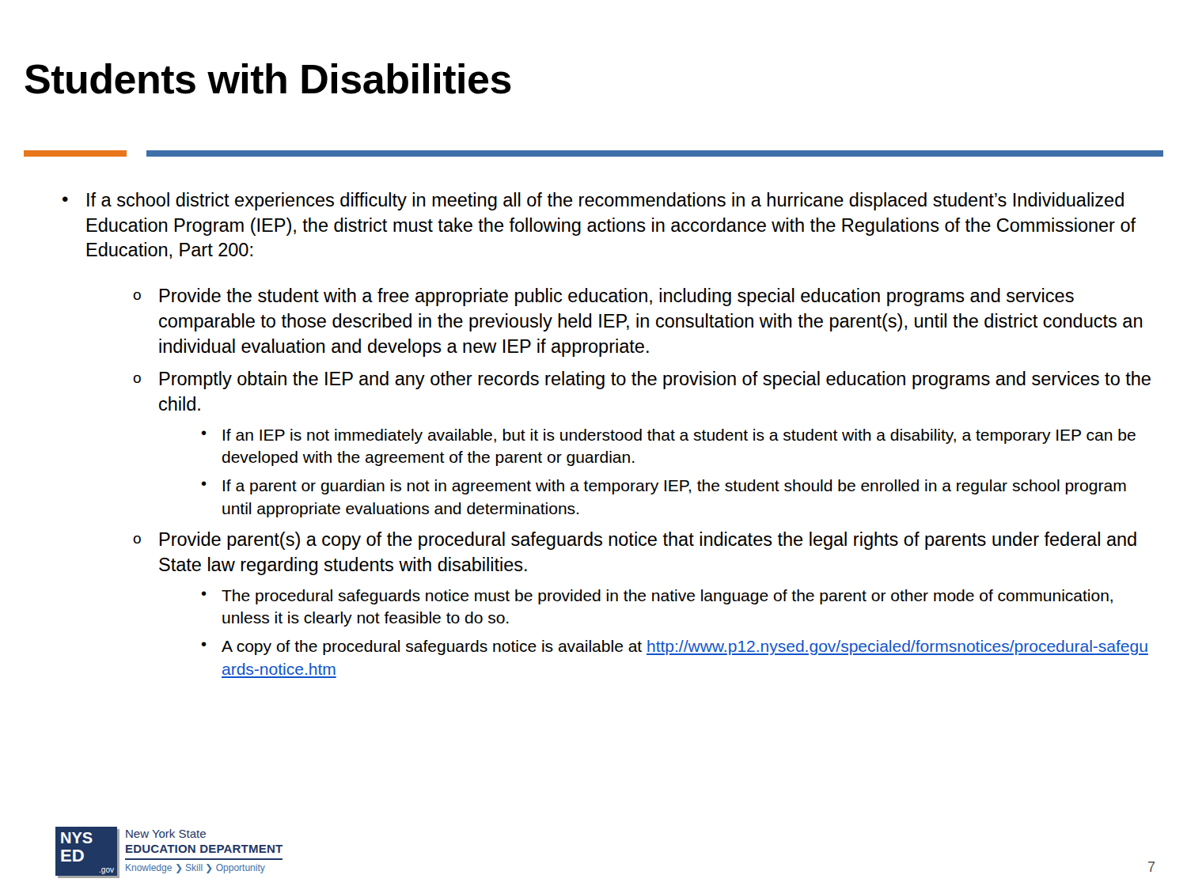Students with Disabilities
If a school district experiences difficulty in meeting all of the recommendations in a hurricane displaced student’s Individualized Education Program (IEP), the district must take the following actions in accordance with the Regulations of the Commissioner of Education, Part 200:
Provide the student with a free appropriate public education, including special education programs and services comparable to those described in the previously held IEP, in consultation with the parent(s), until the district conducts an individual evaluation and develops a new IEP if appropriate.
Promptly obtain the IEP and any other records relating to the provision of special education programs and services to the child.
If an IEP is not immediately available, but it is understood that a student is a student with a disability, a temporary IEP can be developed with the agreement of the parent or guardian.
If a parent or guardian is not in agreement with a temporary IEP, the student should be enrolled in a regular school program until appropriate evaluations and determinations.
Provide parent(s) a copy of the procedural safeguards notice that indicates the legal rights of parents under federal and State law regarding students with disabilities.
The procedural safeguards notice must be provided in the native language of the parent or other mode of communication, unless it is clearly not feasible to do so.
A copy of the procedural safeguards notice is available at http://www.p12.nysed.gov/specialed/formsnotices/procedural-safeguards-notice.htm
NYS ED .gov
New York State
EDUCATION DEPARTMENT
Knowledge ❯ Skill ❯ Opportunity
7